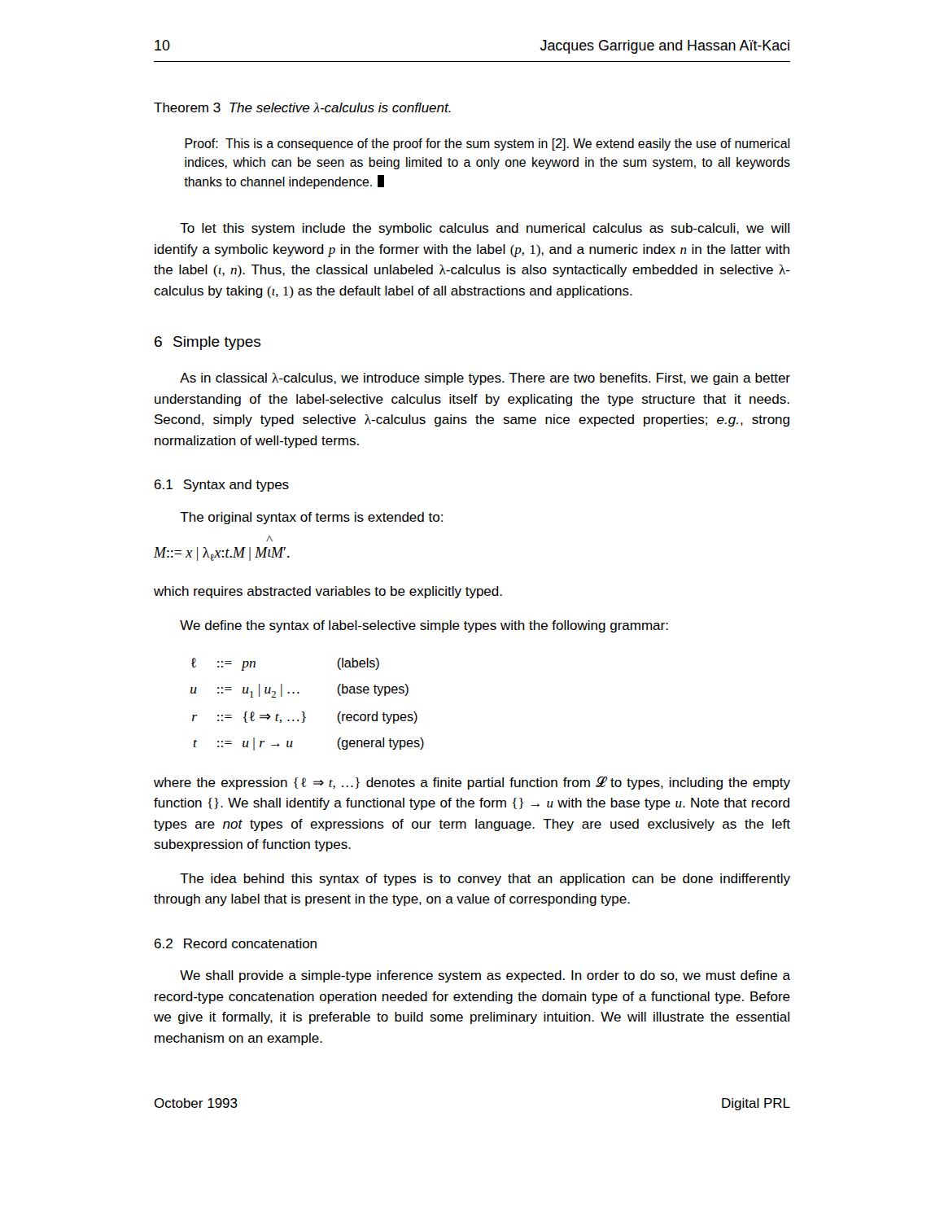10 Jacques Garrigue and Hassan Aït-Kaci
Theorem 3 The selective λ-calculus is confluent.
Proof: This is a consequence of the proof for the sum system in [2]. We extend easily the use of numerical indices, which can be seen as being limited to a only one keyword in the sum system, to all keywords thanks to channel independence.
To let this system include the symbolic calculus and numerical calculus as sub-calculi, we will identify a symbolic keyword p in the former with the label (p, 1), and a numeric index n in the latter with the label (ι, n). Thus, the classical unlabeled λ-calculus is also syntactically embedded in selective λ-calculus by taking (ι, 1) as the default label of all abstractions and applications.
6 Simple types
As in classical λ-calculus, we introduce simple types. There are two benefits. First, we gain a better understanding of the label-selective calculus itself by explicating the type structure that it needs. Second, simply typed selective λ-calculus gains the same nice expected properties; e.g., strong normalization of well-typed terms.
6.1 Syntax and types
The original syntax of terms is extended to:
M::= x | λℓx:t.M | MιM′.
which requires abstracted variables to be explicitly typed.
We define the syntax of label-selective simple types with the following grammar:
| ℓ | ::= | pn | (labels) |
| u | ::= | u 1 / u 2 / … | (base types) |
| r | ::= | { ℓ ⇒ t , …} | (record types) |
| t | ::= | u / r → u | (general types) |
where the expression {ℓ ⇒ t, …} denotes a finite partial function from 𝓛 to types, including the empty function {}. We shall identify a functional type of the form {} → u with the base type u. Note that record types are not types of expressions of our term language. They are used exclusively as the left subexpression of function types.
The idea behind this syntax of types is to convey that an application can be done indifferently through any label that is present in the type, on a value of corresponding type.
6.2 Record concatenation
We shall provide a simple-type inference system as expected. In order to do so, we must define a record-type concatenation operation needed for extending the domain type of a functional type. Before we give it formally, it is preferable to build some preliminary intuition. We will illustrate the essential mechanism on an example.
October 1993 Digital PRL